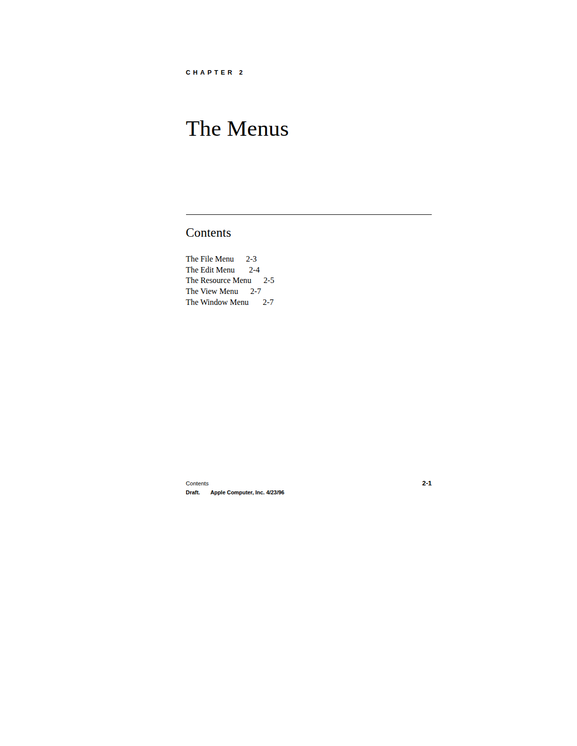CHAPTER 2
The Menus
Contents
The File Menu 2-3
The Edit Menu 2-4
The Resource Menu 2-5
The View Menu 2-7
The Window Menu 2-7
Contents 2-1
Draft. Apple Computer, Inc. 4/23/96